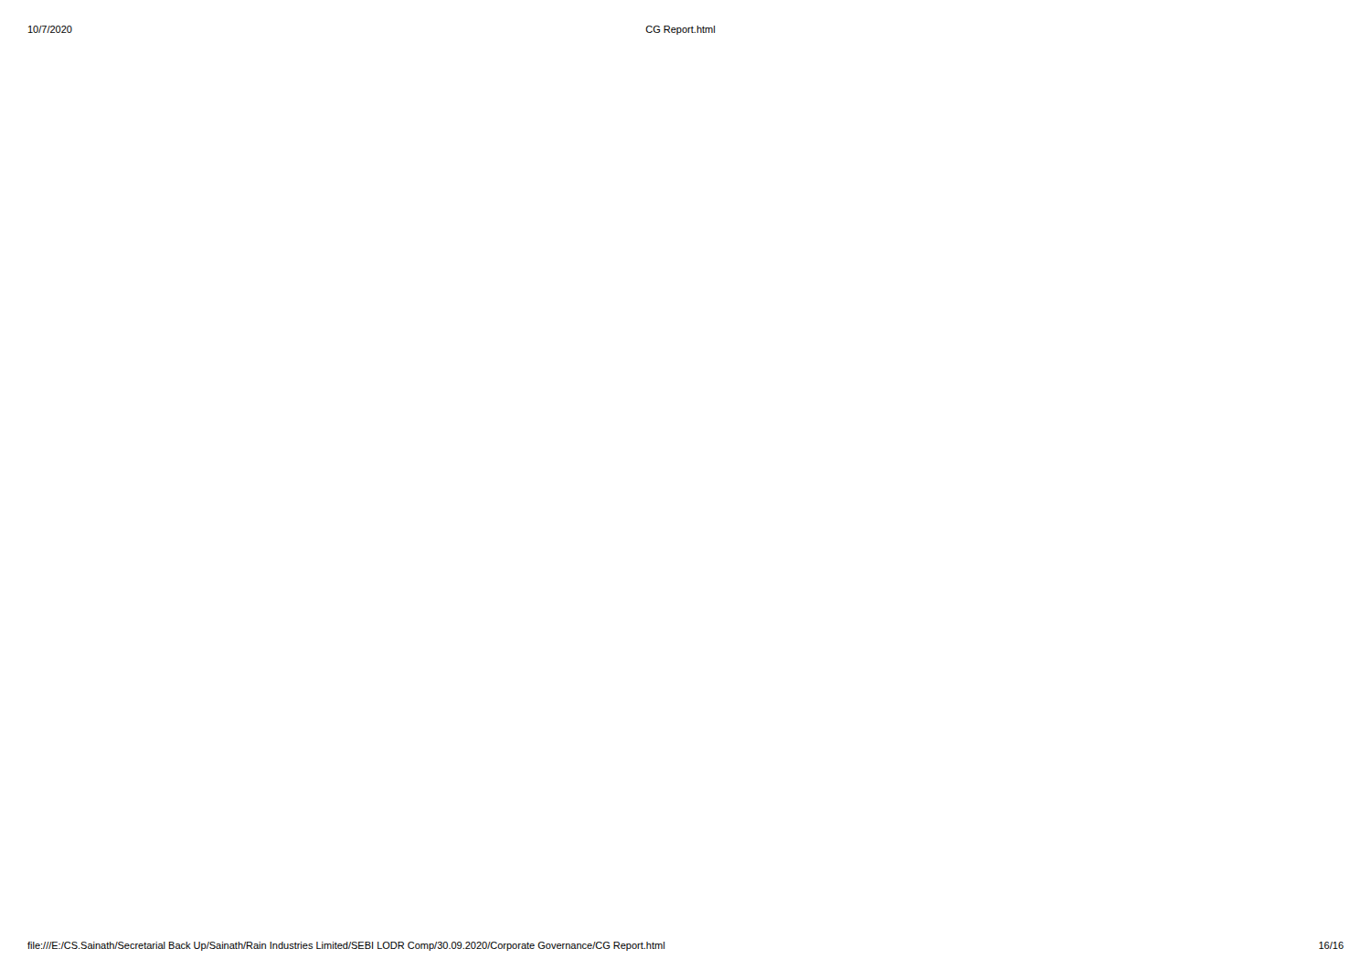10/7/2020
CG Report.html
file:///E:/CS.Sainath/Secretarial Back Up/Sainath/Rain Industries Limited/SEBI LODR Comp/30.09.2020/Corporate Governance/CG Report.html
16/16